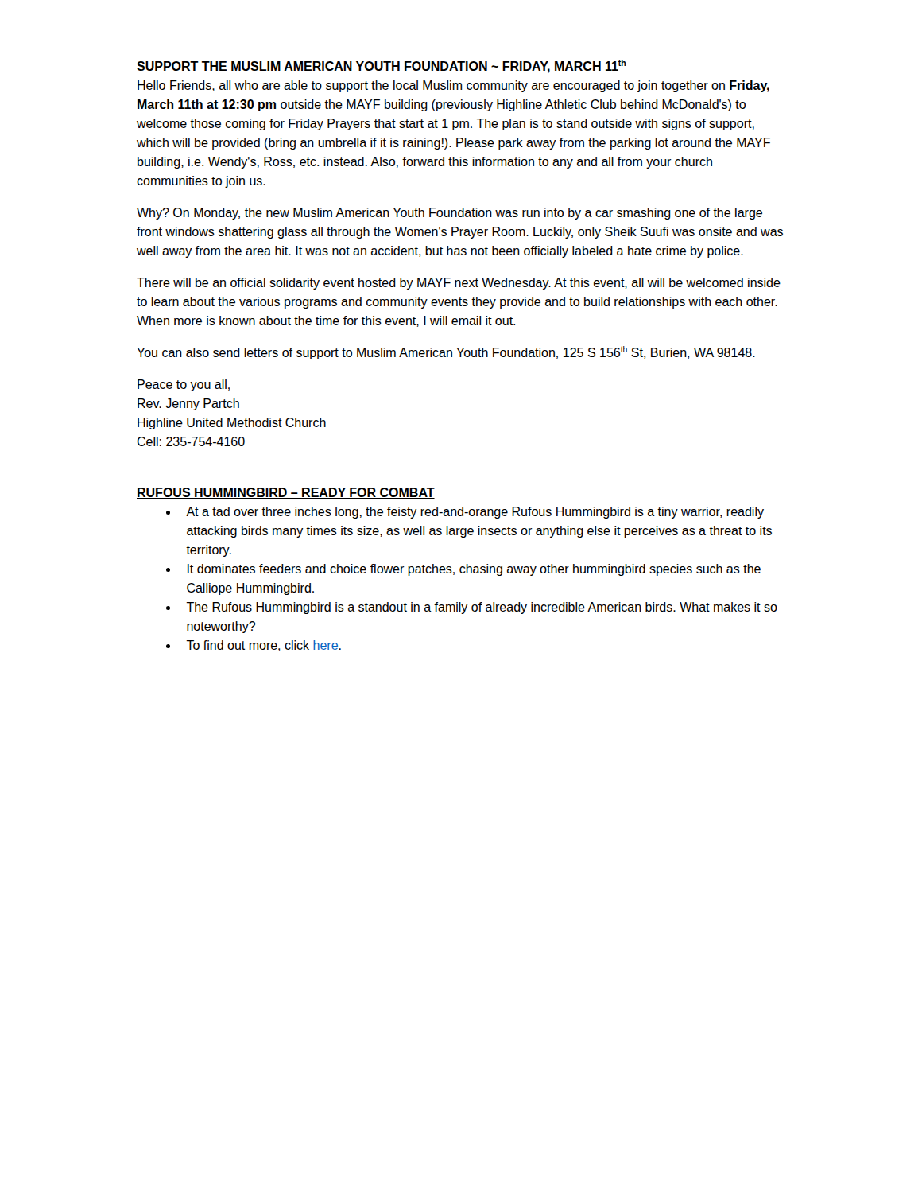SUPPORT THE MUSLIM AMERICAN YOUTH FOUNDATION ~ FRIDAY, MARCH 11th
Hello Friends, all who are able to support the local Muslim community are encouraged to join together on Friday, March 11th at 12:30 pm outside the MAYF building (previously Highline Athletic Club behind McDonald's) to welcome those coming for Friday Prayers that start at 1 pm. The plan is to stand outside with signs of support, which will be provided (bring an umbrella if it is raining!). Please park away from the parking lot around the MAYF building, i.e. Wendy's, Ross, etc. instead. Also, forward this information to any and all from your church communities to join us.
Why? On Monday, the new Muslim American Youth Foundation was run into by a car smashing one of the large front windows shattering glass all through the Women's Prayer Room. Luckily, only Sheik Suufi was onsite and was well away from the area hit. It was not an accident, but has not been officially labeled a hate crime by police.
There will be an official solidarity event hosted by MAYF next Wednesday. At this event, all will be welcomed inside to learn about the various programs and community events they provide and to build relationships with each other. When more is known about the time for this event, I will email it out.
You can also send letters of support to Muslim American Youth Foundation, 125 S 156th St, Burien, WA 98148.
Peace to you all,
Rev. Jenny Partch
Highline United Methodist Church
Cell: 235-754-4160
RUFOUS HUMMINGBIRD – READY FOR COMBAT
At a tad over three inches long, the feisty red-and-orange Rufous Hummingbird is a tiny warrior, readily attacking birds many times its size, as well as large insects or anything else it perceives as a threat to its territory.
It dominates feeders and choice flower patches, chasing away other hummingbird species such as the Calliope Hummingbird.
The Rufous Hummingbird is a standout in a family of already incredible American birds. What makes it so noteworthy?
To find out more, click here.